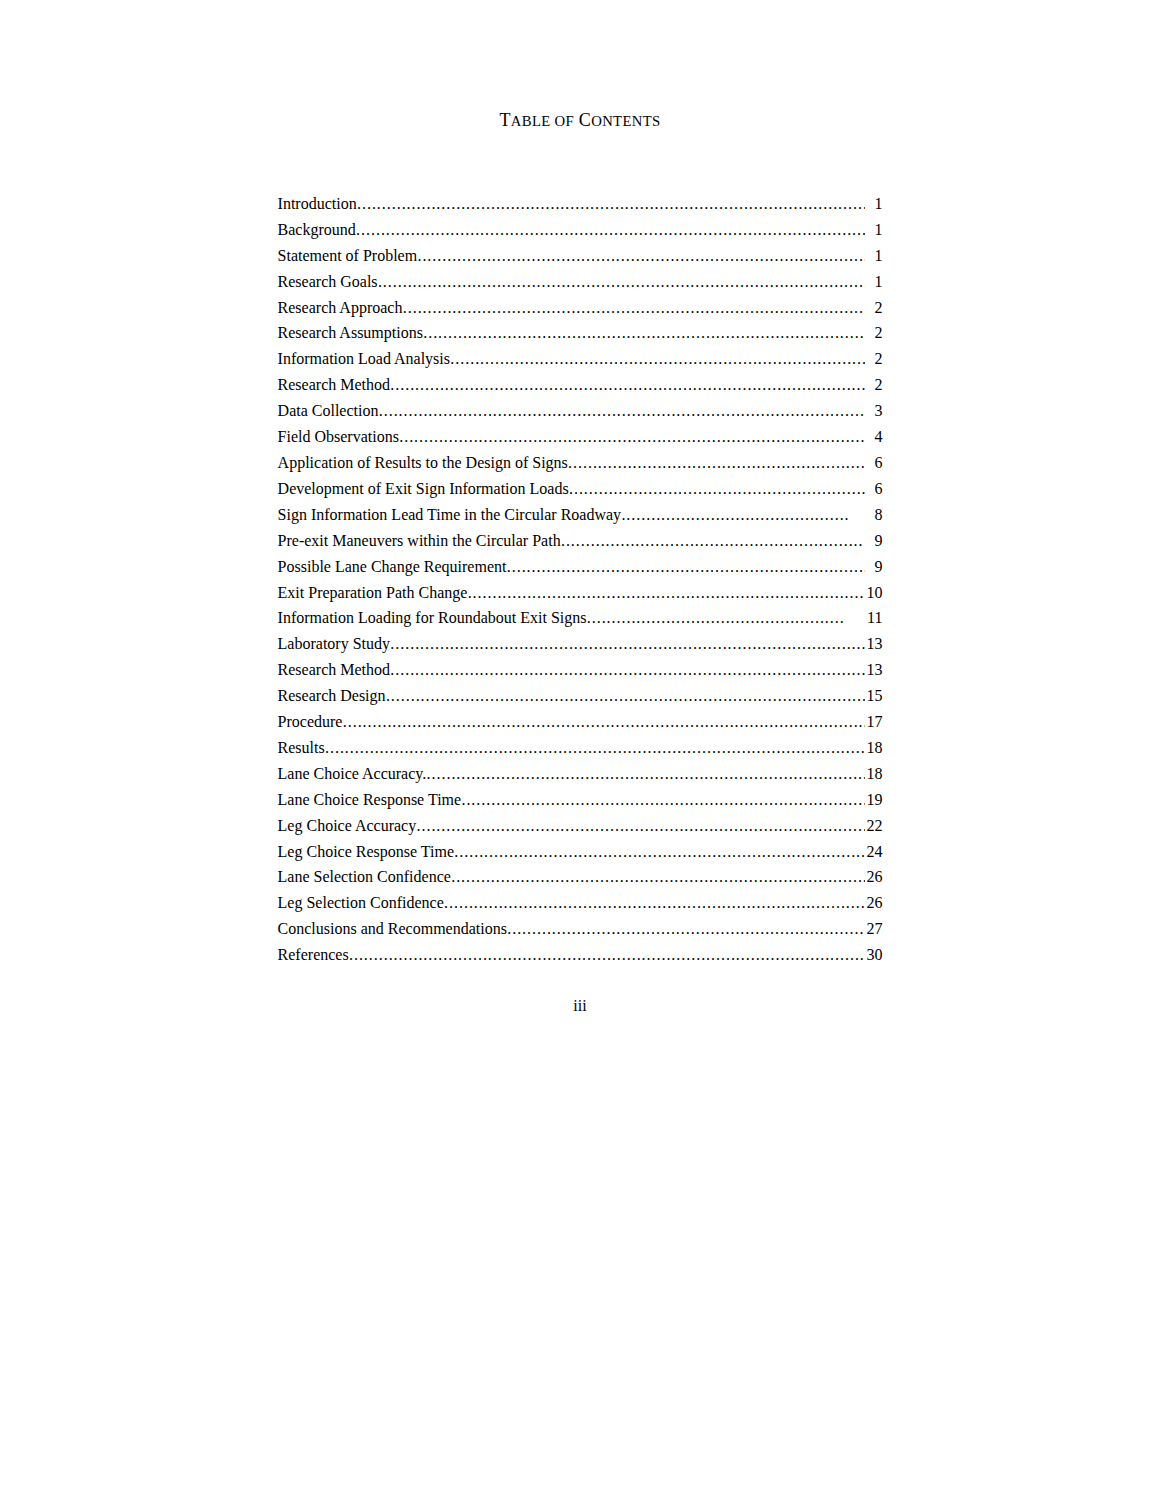TABLE OF CONTENTS
Introduction.................................................................................................................. 1
Background.............................................................................................................. 1
Statement of Problem................................................................................................... 1
Research Goals......................................................................................................... 1
Research Approach.................................................................................................... 2
Research Assumptions................................................................................................. 2
Information Load Analysis.............................................................................................. 2
Research Method....................................................................................................... 2
Data Collection......................................................................................................... 3
Field Observations.................................................................................................... 4
Application of Results to the Design of Signs.............................................................. 6
Development of Exit Sign Information Loads.............................................................. 6
Sign Information Lead Time in the Circular Roadway.............................................. 8
Pre-exit Maneuvers within the Circular Path............................................................. 9
Possible Lane Change Requirement.......................................................................... 9
Exit Preparation Path Change.................................................................................. 10
Information Loading for Roundabout Exit Signs.................................................... 11
Laboratory Study......................................................................................................... 13
Research Method..................................................................................................... 13
Research Design....................................................................................................... 15
Procedure................................................................................................................ 17
Results.................................................................................................................... 18
Lane Choice Accuracy............................................................................................ 18
Lane Choice Response Time.................................................................................. 19
Leg Choice Accuracy.............................................................................................. 22
Leg Choice Response Time..................................................................................... 24
Lane Selection Confidence...................................................................................... 26
Leg Selection Confidence........................................................................................ 26
Conclusions and Recommendations............................................................................... 27
References..................................................................................................................... 30
iii